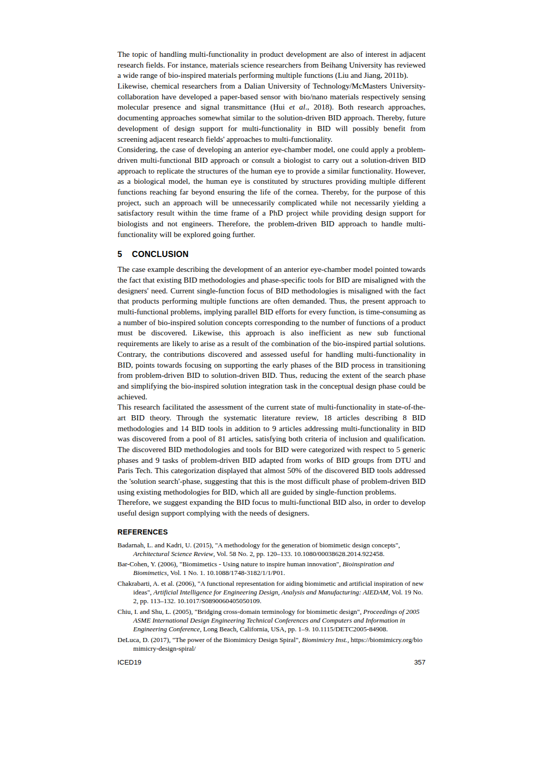The topic of handling multi-functionality in product development are also of interest in adjacent research fields. For instance, materials science researchers from Beihang University has reviewed a wide range of bio-inspired materials performing multiple functions (Liu and Jiang, 2011b).
Likewise, chemical researchers from a Dalian University of Technology/McMasters University-collaboration have developed a paper-based sensor with bio/nano materials respectively sensing molecular presence and signal transmittance (Hui et al., 2018). Both research approaches, documenting approaches somewhat similar to the solution-driven BID approach. Thereby, future development of design support for multi-functionality in BID will possibly benefit from screening adjacent research fields' approaches to multi-functionality.
Considering, the case of developing an anterior eye-chamber model, one could apply a problem-driven multi-functional BID approach or consult a biologist to carry out a solution-driven BID approach to replicate the structures of the human eye to provide a similar functionality. However, as a biological model, the human eye is constituted by structures providing multiple different functions reaching far beyond ensuring the life of the cornea. Thereby, for the purpose of this project, such an approach will be unnecessarily complicated while not necessarily yielding a satisfactory result within the time frame of a PhD project while providing design support for biologists and not engineers. Therefore, the problem-driven BID approach to handle multi-functionality will be explored going further.
5 CONCLUSION
The case example describing the development of an anterior eye-chamber model pointed towards the fact that existing BID methodologies and phase-specific tools for BID are misaligned with the designers' need. Current single-function focus of BID methodologies is misaligned with the fact that products performing multiple functions are often demanded. Thus, the present approach to multi-functional problems, implying parallel BID efforts for every function, is time-consuming as a number of bio-inspired solution concepts corresponding to the number of functions of a product must be discovered. Likewise, this approach is also inefficient as new sub functional requirements are likely to arise as a result of the combination of the bio-inspired partial solutions. Contrary, the contributions discovered and assessed useful for handling multi-functionality in BID, points towards focusing on supporting the early phases of the BID process in transitioning from problem-driven BID to solution-driven BID. Thus, reducing the extent of the search phase and simplifying the bio-inspired solution integration task in the conceptual design phase could be achieved.
This research facilitated the assessment of the current state of multi-functionality in state-of-the-art BID theory. Through the systematic literature review, 18 articles describing 8 BID methodologies and 14 BID tools in addition to 9 articles addressing multi-functionality in BID was discovered from a pool of 81 articles, satisfying both criteria of inclusion and qualification. The discovered BID methodologies and tools for BID were categorized with respect to 5 generic phases and 9 tasks of problem-driven BID adapted from works of BID groups from DTU and Paris Tech. This categorization displayed that almost 50% of the discovered BID tools addressed the 'solution search'-phase, suggesting that this is the most difficult phase of problem-driven BID using existing methodologies for BID, which all are guided by single-function problems.
Therefore, we suggest expanding the BID focus to multi-functional BID also, in order to develop useful design support complying with the needs of designers.
REFERENCES
Badarnah, L. and Kadri, U. (2015), "A methodology for the generation of biomimetic design concepts", Architectural Science Review, Vol. 58 No. 2, pp. 120–133. 10.1080/00038628.2014.922458.
Bar-Cohen, Y. (2006), "Biomimetics - Using nature to inspire human innovation", Bioinspiration and Biomimetics, Vol. 1 No. 1. 10.1088/1748-3182/1/1/P01.
Chakrabarti, A. et al. (2006), "A functional representation for aiding biomimetic and artificial inspiration of new ideas", Artificial Intelligence for Engineering Design, Analysis and Manufacturing: AIEDAM, Vol. 19 No. 2, pp. 113–132. 10.1017/S0890060405050109.
Chiu, I. and Shu, L. (2005), "Bridging cross-domain terminology for biomimetic design", Proceedings of 2005 ASME International Design Engineering Technical Conferences and Computers and Information in Engineering Conference, Long Beach, California, USA, pp. 1–9. 10.1115/DETC2005-84908.
DeLuca, D. (2017), "The power of the Biomimicry Design Spiral", Biomimicry Inst., https://biomimicry.org/biomimicry-design-spiral/
ICED19
357